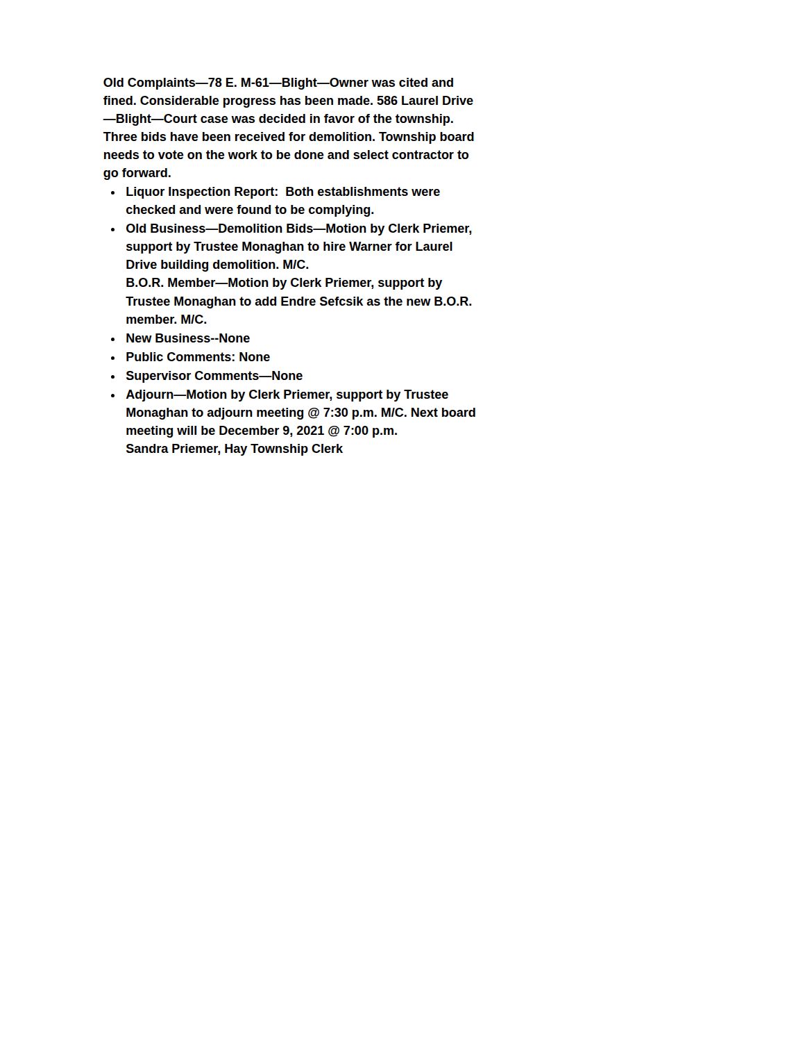Old Complaints—78 E. M-61—Blight—Owner was cited and fined. Considerable progress has been made. 586 Laurel Drive—Blight—Court case was decided in favor of the township. Three bids have been received for demolition. Township board needs to vote on the work to be done and select contractor to go forward.
Liquor Inspection Report: Both establishments were checked and were found to be complying.
Old Business—Demolition Bids—Motion by Clerk Priemer, support by Trustee Monaghan to hire Warner for Laurel Drive building demolition. M/C.
B.O.R. Member—Motion by Clerk Priemer, support by Trustee Monaghan to add Endre Sefcsik as the new B.O.R. member. M/C.
New Business--None
Public Comments: None
Supervisor Comments—None
Adjourn—Motion by Clerk Priemer, support by Trustee Monaghan to adjourn meeting @ 7:30 p.m. M/C. Next board meeting will be December 9, 2021 @ 7:00 p.m.
Sandra Priemer, Hay Township Clerk